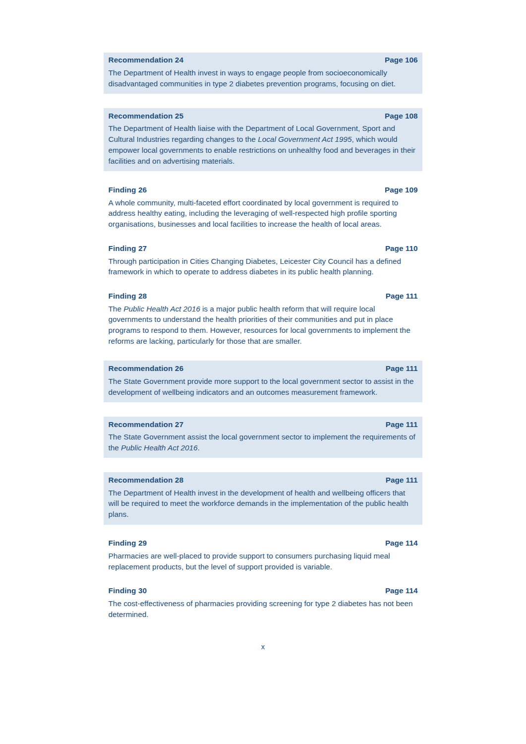Recommendation 24 Page 106
The Department of Health invest in ways to engage people from socioeconomically disadvantaged communities in type 2 diabetes prevention programs, focusing on diet.
Recommendation 25 Page 108
The Department of Health liaise with the Department of Local Government, Sport and Cultural Industries regarding changes to the Local Government Act 1995, which would empower local governments to enable restrictions on unhealthy food and beverages in their facilities and on advertising materials.
Finding 26 Page 109
A whole community, multi-faceted effort coordinated by local government is required to address healthy eating, including the leveraging of well-respected high profile sporting organisations, businesses and local facilities to increase the health of local areas.
Finding 27 Page 110
Through participation in Cities Changing Diabetes, Leicester City Council has a defined framework in which to operate to address diabetes in its public health planning.
Finding 28 Page 111
The Public Health Act 2016 is a major public health reform that will require local governments to understand the health priorities of their communities and put in place programs to respond to them. However, resources for local governments to implement the reforms are lacking, particularly for those that are smaller.
Recommendation 26 Page 111
The State Government provide more support to the local government sector to assist in the development of wellbeing indicators and an outcomes measurement framework.
Recommendation 27 Page 111
The State Government assist the local government sector to implement the requirements of the Public Health Act 2016.
Recommendation 28 Page 111
The Department of Health invest in the development of health and wellbeing officers that will be required to meet the workforce demands in the implementation of the public health plans.
Finding 29 Page 114
Pharmacies are well-placed to provide support to consumers purchasing liquid meal replacement products, but the level of support provided is variable.
Finding 30 Page 114
The cost-effectiveness of pharmacies providing screening for type 2 diabetes has not been determined.
x